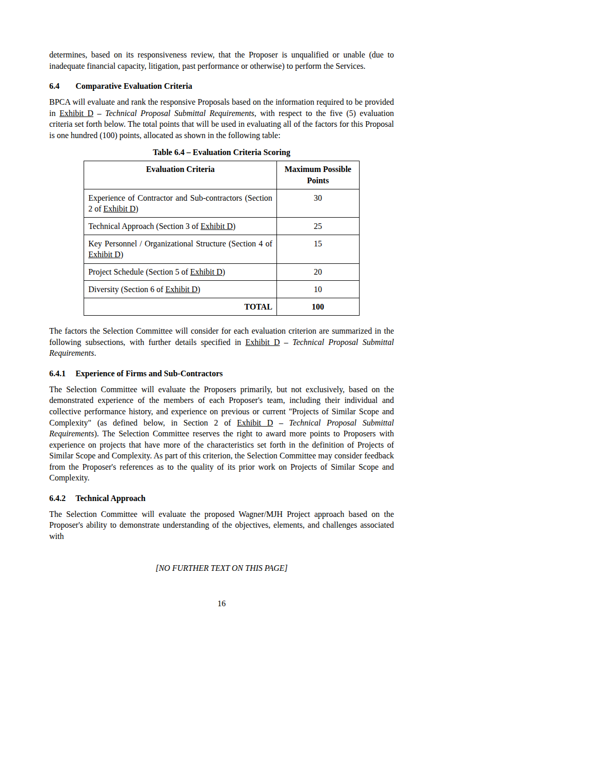determines, based on its responsiveness review, that the Proposer is unqualified or unable (due to inadequate financial capacity, litigation, past performance or otherwise) to perform the Services.
6.4 Comparative Evaluation Criteria
BPCA will evaluate and rank the responsive Proposals based on the information required to be provided in Exhibit D – Technical Proposal Submittal Requirements, with respect to the five (5) evaluation criteria set forth below. The total points that will be used in evaluating all of the factors for this Proposal is one hundred (100) points, allocated as shown in the following table:
Table 6.4 – Evaluation Criteria Scoring
| Evaluation Criteria | Maximum Possible Points |
| --- | --- |
| Experience of Contractor and Sub-contractors (Section 2 of Exhibit D ) | 30 |
| Technical Approach (Section 3 of Exhibit D ) | 25 |
| Key Personnel / Organizational Structure (Section 4 of Exhibit D ) | 15 |
| Project Schedule (Section 5 of Exhibit D ) | 20 |
| Diversity (Section 6 of Exhibit D ) | 10 |
| TOTAL | 100 |
The factors the Selection Committee will consider for each evaluation criterion are summarized in the following subsections, with further details specified in Exhibit D – Technical Proposal Submittal Requirements.
6.4.1 Experience of Firms and Sub-Contractors
The Selection Committee will evaluate the Proposers primarily, but not exclusively, based on the demonstrated experience of the members of each Proposer's team, including their individual and collective performance history, and experience on previous or current "Projects of Similar Scope and Complexity" (as defined below, in Section 2 of Exhibit D – Technical Proposal Submittal Requirements). The Selection Committee reserves the right to award more points to Proposers with experience on projects that have more of the characteristics set forth in the definition of Projects of Similar Scope and Complexity. As part of this criterion, the Selection Committee may consider feedback from the Proposer's references as to the quality of its prior work on Projects of Similar Scope and Complexity.
6.4.2 Technical Approach
The Selection Committee will evaluate the proposed Wagner/MJH Project approach based on the Proposer's ability to demonstrate understanding of the objectives, elements, and challenges associated with
[NO FURTHER TEXT ON THIS PAGE]
16